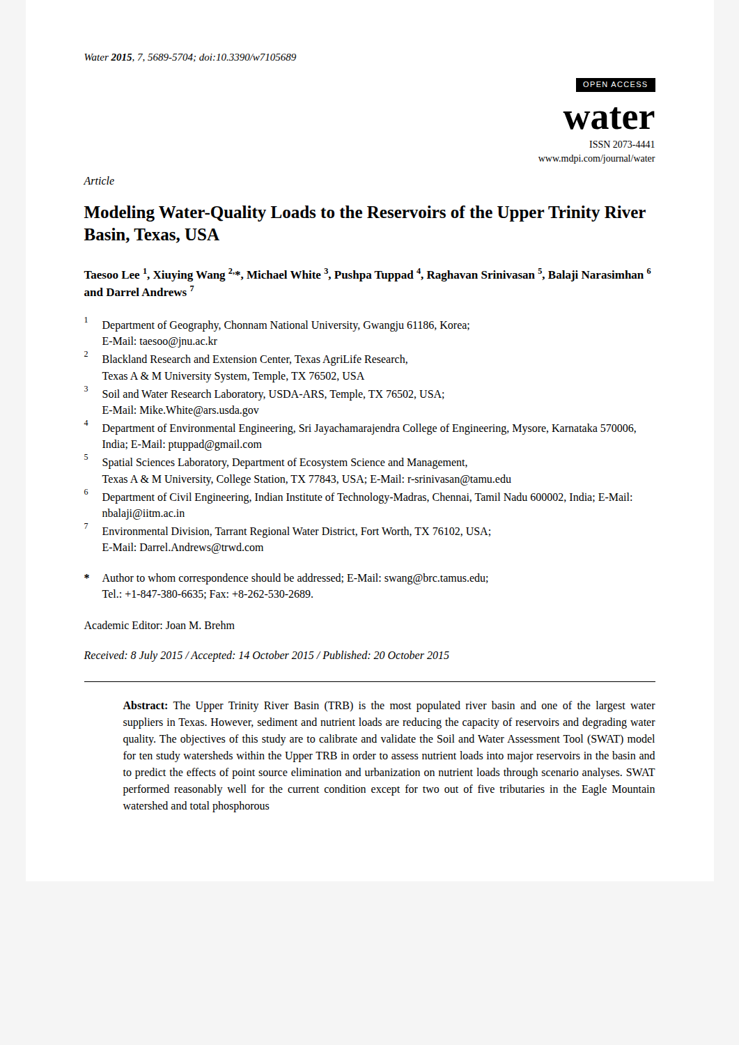Water 2015, 7, 5689-5704; doi:10.3390/w7105689
OPEN ACCESS
water
ISSN 2073-4441
www.mdpi.com/journal/water
Article
Modeling Water-Quality Loads to the Reservoirs of the Upper Trinity River Basin, Texas, USA
Taesoo Lee 1, Xiuying Wang 2,*, Michael White 3, Pushpa Tuppad 4, Raghavan Srinivasan 5, Balaji Narasimhan 6 and Darrel Andrews 7
Department of Geography, Chonnam National University, Gwangju 61186, Korea;
E-Mail: taesoo@jnu.ac.kr
Blackland Research and Extension Center, Texas AgriLife Research,
Texas A & M University System, Temple, TX 76502, USA
Soil and Water Research Laboratory, USDA-ARS, Temple, TX 76502, USA;
E-Mail: Mike.White@ars.usda.gov
Department of Environmental Engineering, Sri Jayachamarajendra College of Engineering, Mysore, Karnataka 570006, India; E-Mail: ptuppad@gmail.com
Spatial Sciences Laboratory, Department of Ecosystem Science and Management,
Texas A & M University, College Station, TX 77843, USA; E-Mail: r-srinivasan@tamu.edu
Department of Civil Engineering, Indian Institute of Technology-Madras, Chennai, Tamil Nadu 600002, India; E-Mail: nbalaji@iitm.ac.in
Environmental Division, Tarrant Regional Water District, Fort Worth, TX 76102, USA;
E-Mail: Darrel.Andrews@trwd.com
*Author to whom correspondence should be addressed; E-Mail: swang@brc.tamus.edu;
Tel.: +1-847-380-6635; Fax: +8-262-530-2689.
Academic Editor: Joan M. Brehm
Received: 8 July 2015 / Accepted: 14 October 2015 / Published: 20 October 2015
Abstract: The Upper Trinity River Basin (TRB) is the most populated river basin and one of the largest water suppliers in Texas. However, sediment and nutrient loads are reducing the capacity of reservoirs and degrading water quality. The objectives of this study are to calibrate and validate the Soil and Water Assessment Tool (SWAT) model for ten study watersheds within the Upper TRB in order to assess nutrient loads into major reservoirs in the basin and to predict the effects of point source elimination and urbanization on nutrient loads through scenario analyses. SWAT performed reasonably well for the current condition except for two out of five tributaries in the Eagle Mountain watershed and total phosphorous